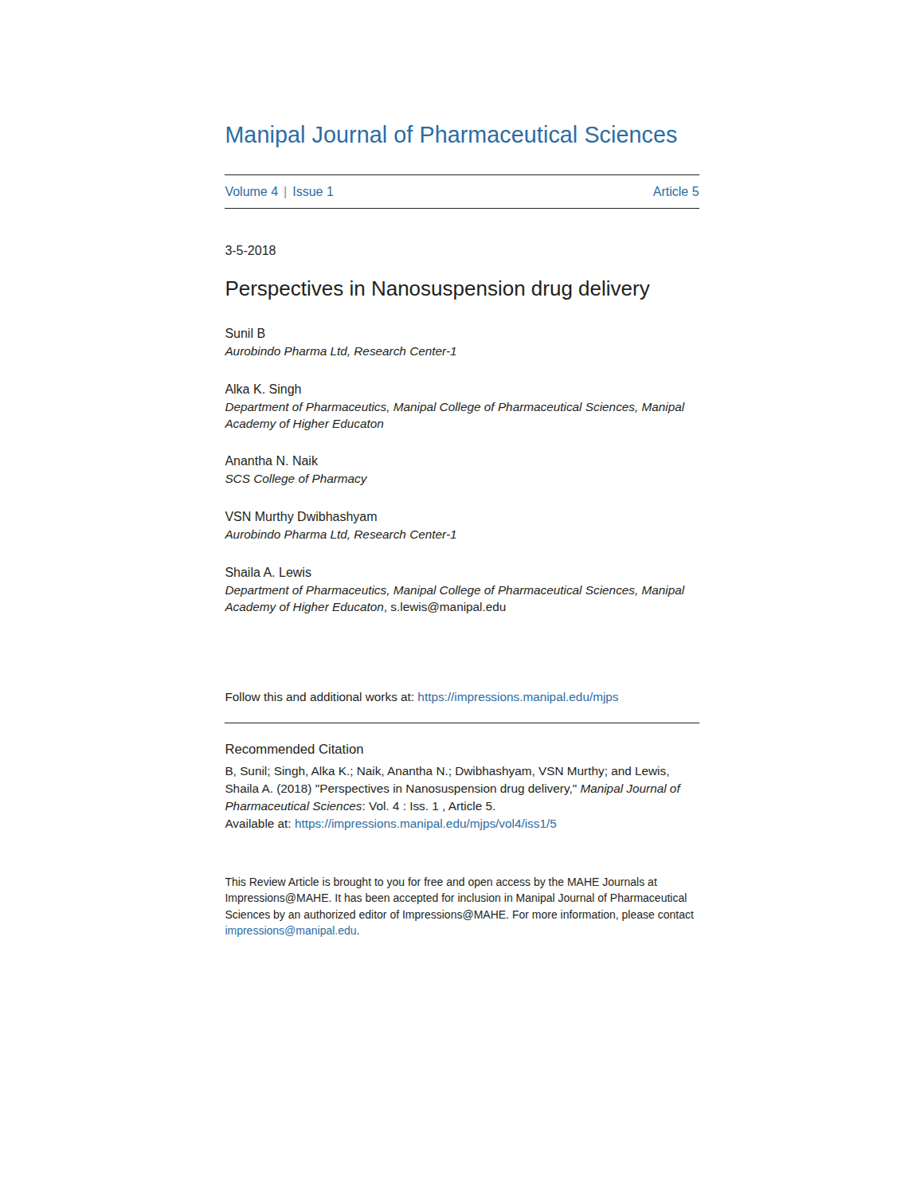Manipal Journal of Pharmaceutical Sciences
Volume 4|Issue 1
Article 5
3-5-2018
Perspectives in Nanosuspension drug delivery
Sunil B
Aurobindo Pharma Ltd, Research Center-1
Alka K. Singh
Department of Pharmaceutics, Manipal College of Pharmaceutical Sciences, Manipal Academy of Higher Educaton
Anantha N. Naik
SCS College of Pharmacy
VSN Murthy Dwibhashyam
Aurobindo Pharma Ltd, Research Center-1
Shaila A. Lewis
Department of Pharmaceutics, Manipal College of Pharmaceutical Sciences, Manipal Academy of Higher Educaton, s.lewis@manipal.edu
Follow this and additional works at: https://impressions.manipal.edu/mjps
Recommended Citation
B, Sunil; Singh, Alka K.; Naik, Anantha N.; Dwibhashyam, VSN Murthy; and Lewis, Shaila A. (2018) "Perspectives in Nanosuspension drug delivery," Manipal Journal of Pharmaceutical Sciences: Vol. 4 : Iss. 1 , Article 5.
Available at: https://impressions.manipal.edu/mjps/vol4/iss1/5
This Review Article is brought to you for free and open access by the MAHE Journals at Impressions@MAHE. It has been accepted for inclusion in Manipal Journal of Pharmaceutical Sciences by an authorized editor of Impressions@MAHE. For more information, please contact impressions@manipal.edu.